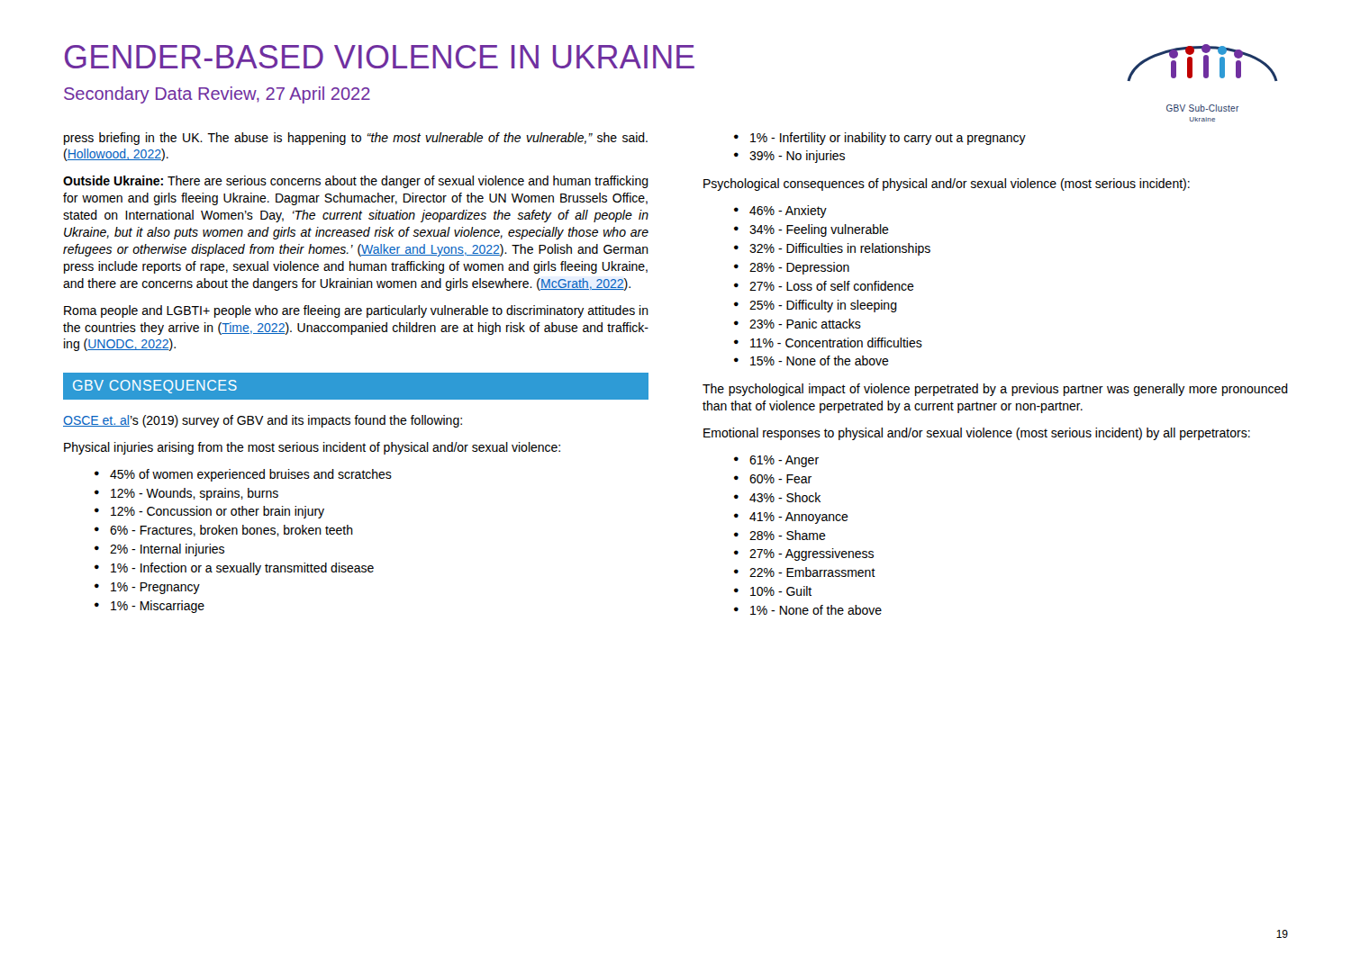GENDER-BASED VIOLENCE IN UKRAINE
Secondary Data Review, 27 April 2022
GBV Sub-Cluster
Ukraine
press briefing in the UK. The abuse is happening to “the most vulnerable of the vulnerable,” she said. (Hollowood, 2022).
Outside Ukraine: There are serious concerns about the danger of sexual violence and human trafficking for women and girls fleeing Ukraine. Dagmar Schumacher, Director of the UN Women Brussels Office, stated on International Women’s Day, ‘The current situation jeopardizes the safety of all people in Ukraine, but it also puts women and girls at increased risk of sexual violence, especially those who are refugees or otherwise displaced from their homes.’ (Walker and Lyons, 2022). The Polish and German press include reports of rape, sexual violence and human trafficking of women and girls fleeing Ukraine, and there are concerns about the dangers for Ukrainian women and girls elsewhere. (McGrath, 2022).
Roma people and LGBTI+ people who are fleeing are particularly vulnerable to discriminatory attitudes in the countries they arrive in (Time, 2022). Unaccompanied children are at high risk of abuse and trafficking (UNODC, 2022).
GBV CONSEQUENCES
OSCE et. al’s (2019) survey of GBV and its impacts found the following:
Physical injuries arising from the most serious incident of physical and/or sexual violence:
45% of women experienced bruises and scratches
12% - Wounds, sprains, burns
12% - Concussion or other brain injury
6% - Fractures, broken bones, broken teeth
2% - Internal injuries
1% - Infection or a sexually transmitted disease
1% - Pregnancy
1% - Miscarriage
1% - Infertility or inability to carry out a pregnancy
39% - No injuries
Psychological consequences of physical and/or sexual violence (most serious incident):
46% - Anxiety
34% - Feeling vulnerable
32% - Difficulties in relationships
28% - Depression
27% - Loss of self confidence
25% - Difficulty in sleeping
23% - Panic attacks
11% - Concentration difficulties
15% - None of the above
The psychological impact of violence perpetrated by a previous partner was generally more pronounced than that of violence perpetrated by a current partner or non-partner.
Emotional responses to physical and/or sexual violence (most serious incident) by all perpetrators:
61% - Anger
60% - Fear
43% - Shock
41% - Annoyance
28% - Shame
27% - Aggressiveness
22% - Embarrassment
10% - Guilt
1% - None of the above
19